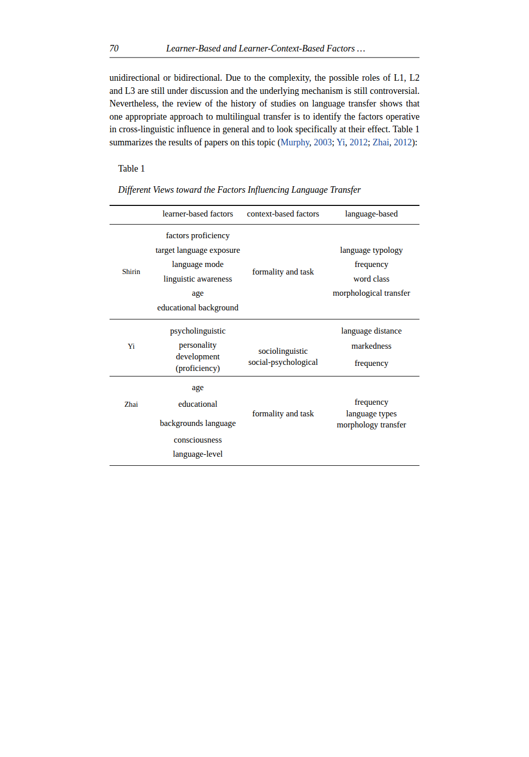70 Learner-Based and Learner-Context-Based Factors …
unidirectional or bidirectional. Due to the complexity, the possible roles of L1, L2 and L3 are still under discussion and the underlying mechanism is still controversial. Nevertheless, the review of the history of studies on language transfer shows that one appropriate approach to multilingual transfer is to identify the factors operative in cross-linguistic influence in general and to look specifically at their effect. Table 1 summarizes the results of papers on this topic (Murphy, 2003; Yi, 2012; Zhai, 2012):
Table 1
Different Views toward the Factors Influencing Language Transfer
| | learner-based factors | context-based factors | language-based |
| --- | --- | --- | --- |
| | factors proficiency | | |
| | target language exposure | | language typology |
| Shirin | language mode | formality and task | frequency |
| linguistic awareness | word class |
| | age | | morphological transfer |
| | educational background | | |
| | psycholinguistic | | language distance |
| Yi | personality development (proficiency) | sociolinguistic social-psychological | markedness |
| | frequency |
| | age | | |
| Zhai | educational | formality and task | frequency language types morphology transfer |
| | backgrounds language |
| | consciousness | | |
| | language-level | | |